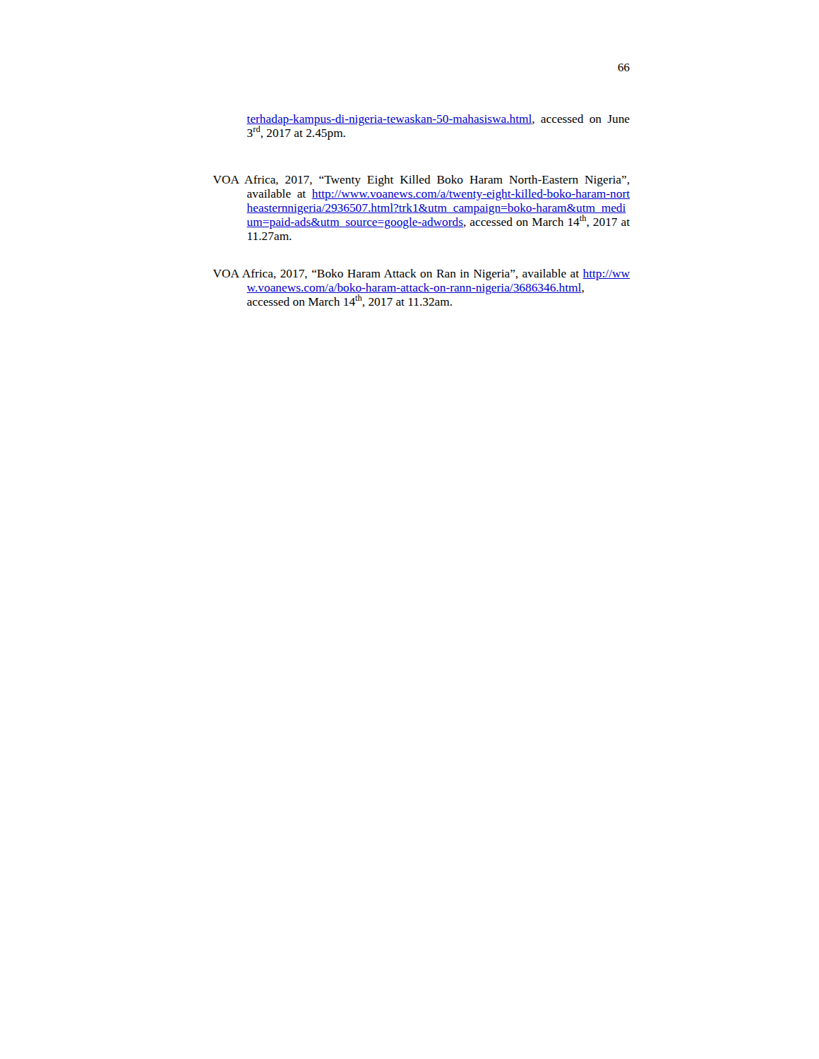66
terhadap-kampus-di-nigeria-tewaskan-50-mahasiswa.html, accessed on June 3rd, 2017 at 2.45pm.
VOA Africa, 2017, “Twenty Eight Killed Boko Haram North-Eastern Nigeria”, available at http://www.voanews.com/a/twenty-eight-killed-boko-haram-northeasternnigeria/2936507.html?trk1&utm_campaign=boko-haram&utm_medium=paid-ads&utm_source=google-adwords, accessed on March 14th, 2017 at 11.27am.
VOA Africa, 2017, “Boko Haram Attack on Ran in Nigeria”, available at http://www.voanews.com/a/boko-haram-attack-on-rann-nigeria/3686346.html, accessed on March 14th, 2017 at 11.32am.